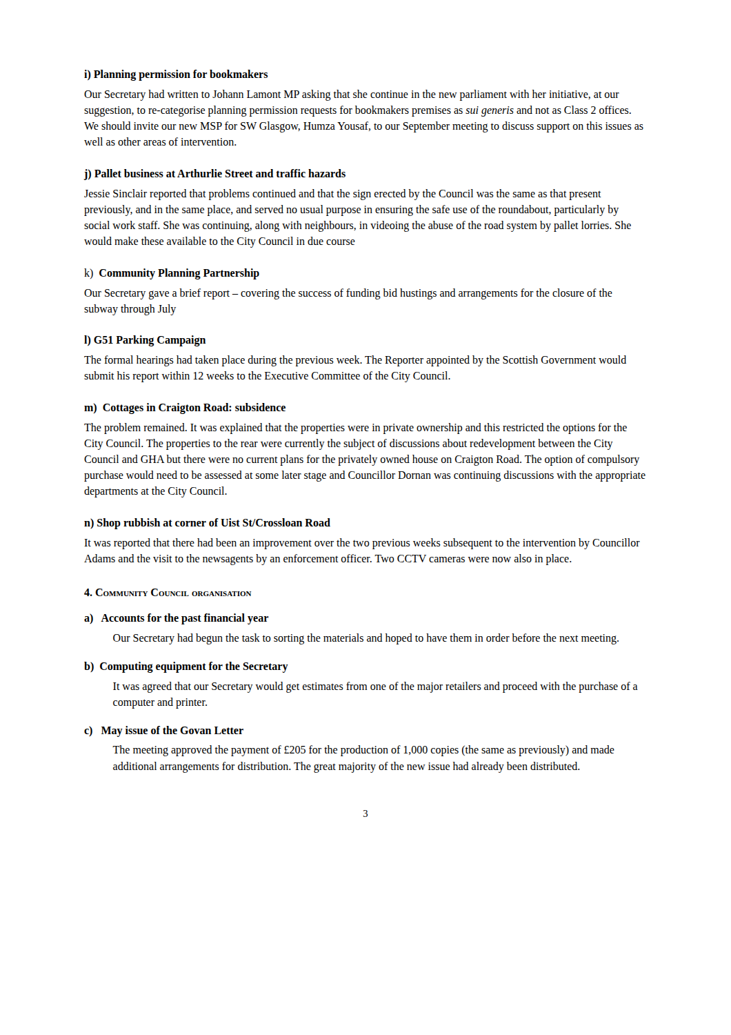i) Planning permission for bookmakers
Our Secretary had written to Johann Lamont MP asking that she continue in the new parliament with her initiative, at our suggestion, to re-categorise planning permission requests for bookmakers premises as sui generis and not as Class 2 offices. We should invite our new MSP for SW Glasgow, Humza Yousaf, to our September meeting to discuss support on this issues as well as other areas of intervention.
j) Pallet business at Arthurlie Street and traffic hazards
Jessie Sinclair reported that problems continued and that the sign erected by the Council was the same as that present previously, and in the same place, and served no usual purpose in ensuring the safe use of the roundabout, particularly by social work staff. She was continuing, along with neighbours, in videoing the abuse of the road system by pallet lorries. She would make these available to the City Council in due course
k) Community Planning Partnership
Our Secretary gave a brief report – covering the success of funding bid hustings and arrangements for the closure of the subway through July
l) G51 Parking Campaign
The formal hearings had taken place during the previous week. The Reporter appointed by the Scottish Government would submit his report within 12 weeks to the Executive Committee of the City Council.
m) Cottages in Craigton Road: subsidence
The problem remained. It was explained that the properties were in private ownership and this restricted the options for the City Council. The properties to the rear were currently the subject of discussions about redevelopment between the City Council and GHA but there were no current plans for the privately owned house on Craigton Road. The option of compulsory purchase would need to be assessed at some later stage and Councillor Dornan was continuing discussions with the appropriate departments at the City Council.
n) Shop rubbish at corner of Uist St/Crossloan Road
It was reported that there had been an improvement over the two previous weeks subsequent to the intervention by Councillor Adams and the visit to the newsagents by an enforcement officer. Two CCTV cameras were now also in place.
4. Community Council organisation
a) Accounts for the past financial year
Our Secretary had begun the task to sorting the materials and hoped to have them in order before the next meeting.
b) Computing equipment for the Secretary
It was agreed that our Secretary would get estimates from one of the major retailers and proceed with the purchase of a computer and printer.
c) May issue of the Govan Letter
The meeting approved the payment of £205 for the production of 1,000 copies (the same as previously) and made additional arrangements for distribution. The great majority of the new issue had already been distributed.
3